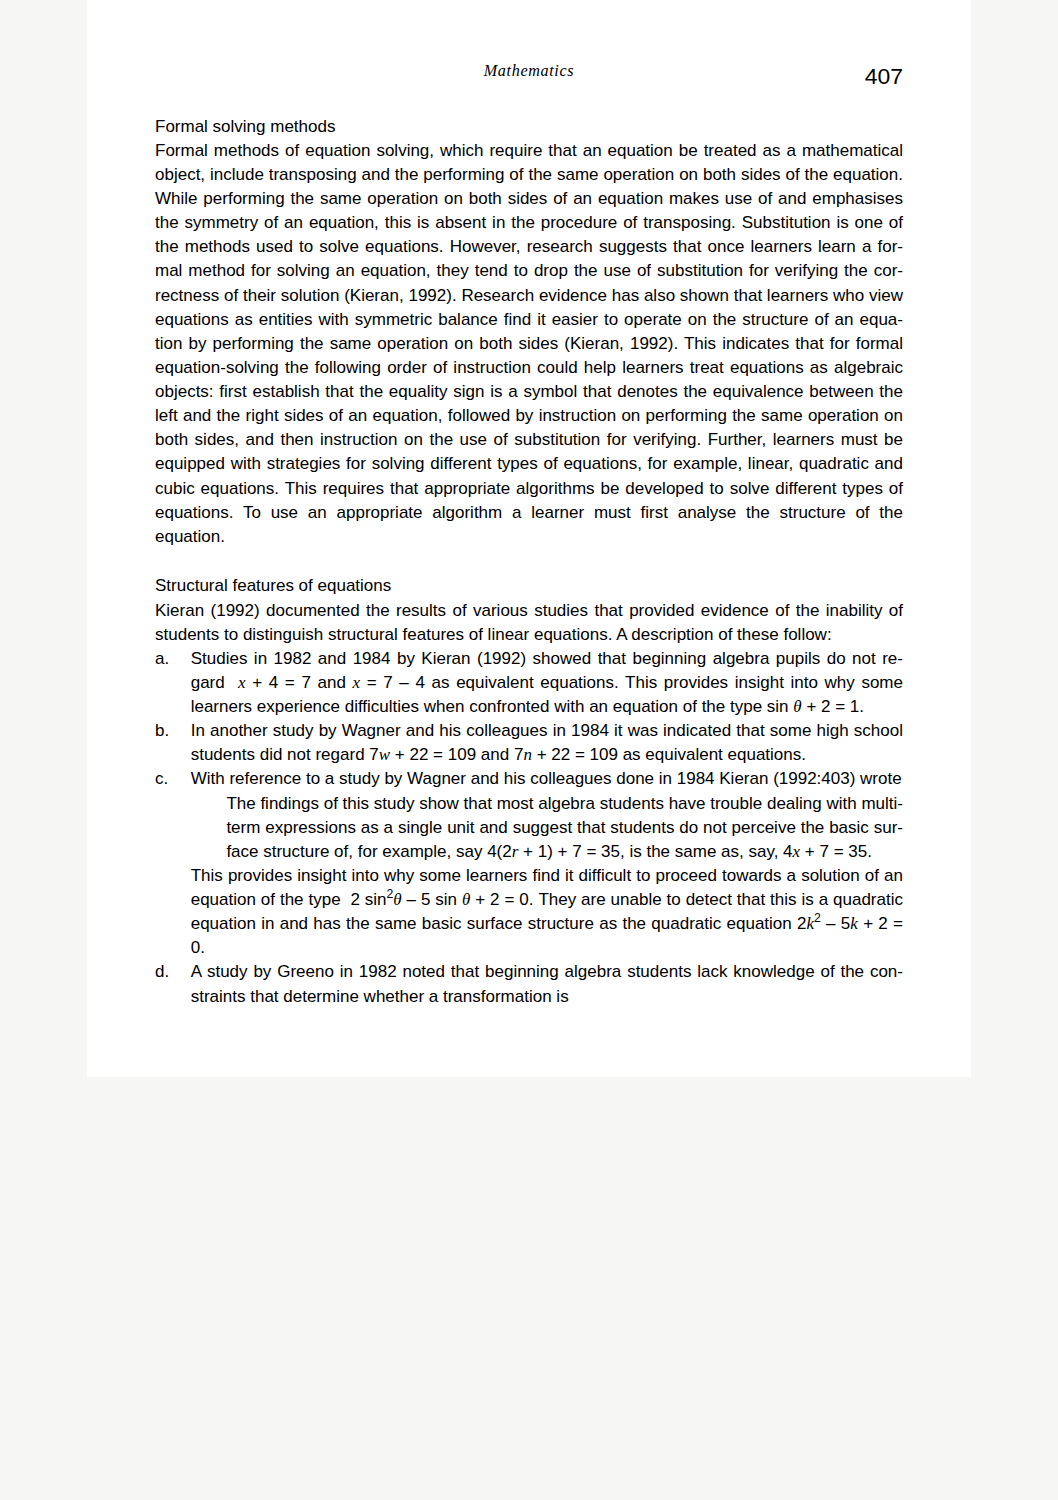Mathematics 407
Formal solving methods
Formal methods of equation solving, which require that an equation be treated as a mathematical object, include transposing and the performing of the same operation on both sides of the equation. While performing the same operation on both sides of an equation makes use of and emphasises the symmetry of an equation, this is absent in the procedure of transposing. Substitution is one of the methods used to solve equations. However, research suggests that once learners learn a formal method for solving an equation, they tend to drop the use of substitution for verifying the correctness of their solution (Kieran, 1992). Research evidence has also shown that learners who view equations as entities with symmetric balance find it easier to operate on the structure of an equation by performing the same operation on both sides (Kieran, 1992). This indicates that for formal equation-solving the following order of instruction could help learners treat equations as algebraic objects: first establish that the equality sign is a symbol that denotes the equivalence between the left and the right sides of an equation, followed by instruction on performing the same operation on both sides, and then instruction on the use of substitution for verifying. Further, learners must be equipped with strategies for solving different types of equations, for example, linear, quadratic and cubic equations. This requires that appropriate algorithms be developed to solve different types of equations. To use an appropriate algorithm a learner must first analyse the structure of the equation.
Structural features of equations
Kieran (1992) documented the results of various studies that provided evidence of the inability of students to distinguish structural features of linear equations. A description of these follow:
Studies in 1982 and 1984 by Kieran (1992) showed that beginning algebra pupils do not regard x + 4 = 7 and x = 7 – 4 as equivalent equations. This provides insight into why some learners experience difficulties when confronted with an equation of the type sin θ + 2 = 1.
In another study by Wagner and his colleagues in 1984 it was indicated that some high school students did not regard 7w + 22 = 109 and 7n + 22 = 109 as equivalent equations.
With reference to a study by Wagner and his colleagues done in 1984 Kieran (1992:403) wrote
The findings of this study show that most algebra students have trouble dealing with multi-term expressions as a single unit and suggest that students do not perceive the basic surface structure of, for example, say 4(2r + 1) + 7 = 35, is the same as, say, 4x + 7 = 35.
This provides insight into why some learners find it difficult to proceed towards a solution of an equation of the type 2 sin2θ – 5 sin θ + 2 = 0. They are unable to detect that this is a quadratic equation in and has the same basic surface structure as the quadratic equation 2k2 – 5k + 2 = 0.
A study by Greeno in 1982 noted that beginning algebra students lack knowledge of the constraints that determine whether a transformation is